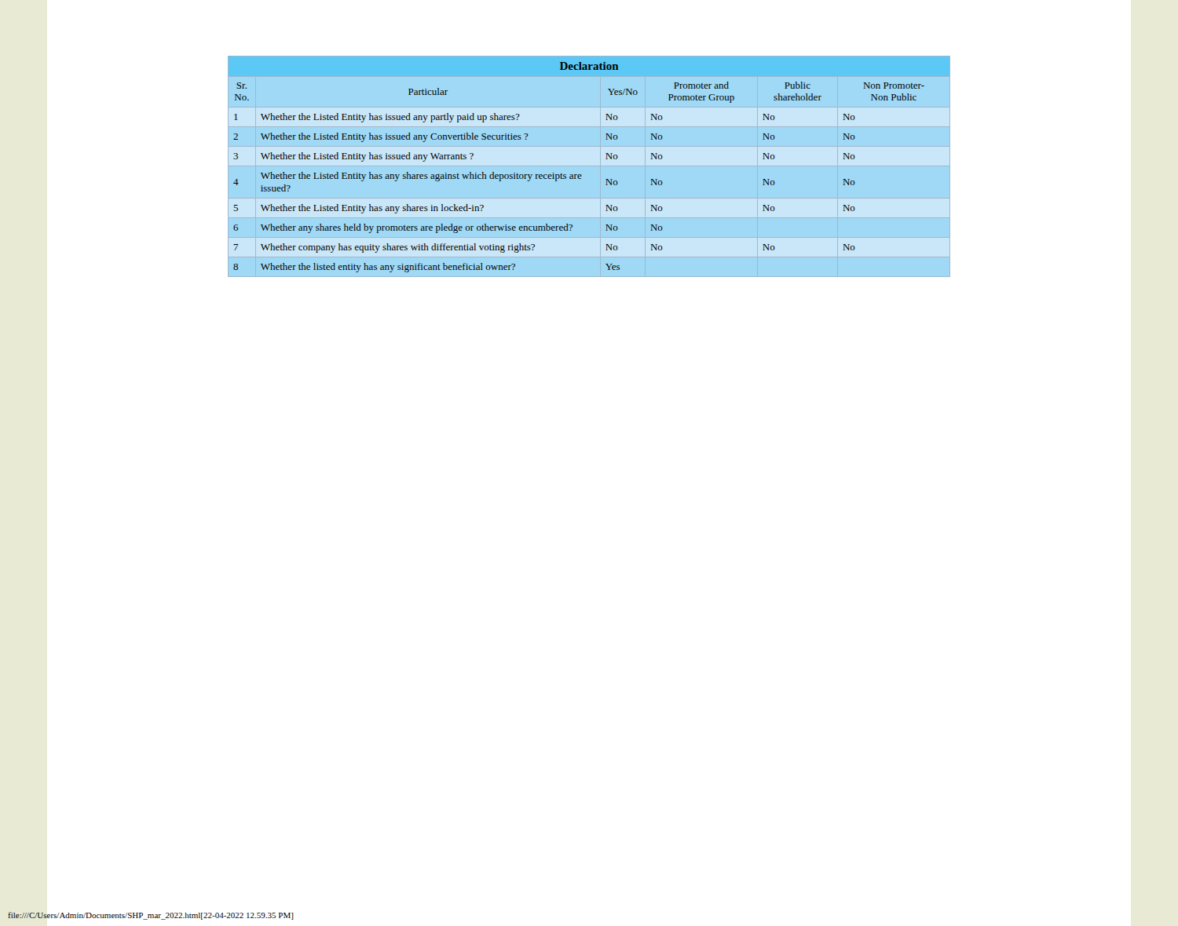| Declaration |
| --- |
| Sr. No. | Particular | Yes/No | Promoter and Promoter Group | Public shareholder | Non Promoter- Non Public |
| 1 | Whether the Listed Entity has issued any partly paid up shares? | No | No | No | No |
| 2 | Whether the Listed Entity has issued any Convertible Securities ? | No | No | No | No |
| 3 | Whether the Listed Entity has issued any Warrants ? | No | No | No | No |
| 4 | Whether the Listed Entity has any shares against which depository receipts are issued? | No | No | No | No |
| 5 | Whether the Listed Entity has any shares in locked-in? | No | No | No | No |
| 6 | Whether any shares held by promoters are pledge or otherwise encumbered? | No | No | | |
| 7 | Whether company has equity shares with differential voting rights? | No | No | No | No |
| 8 | Whether the listed entity has any significant beneficial owner? | Yes | | | |
file:///C/Users/Admin/Documents/SHP_mar_2022.html[22-04-2022 12.59.35 PM]